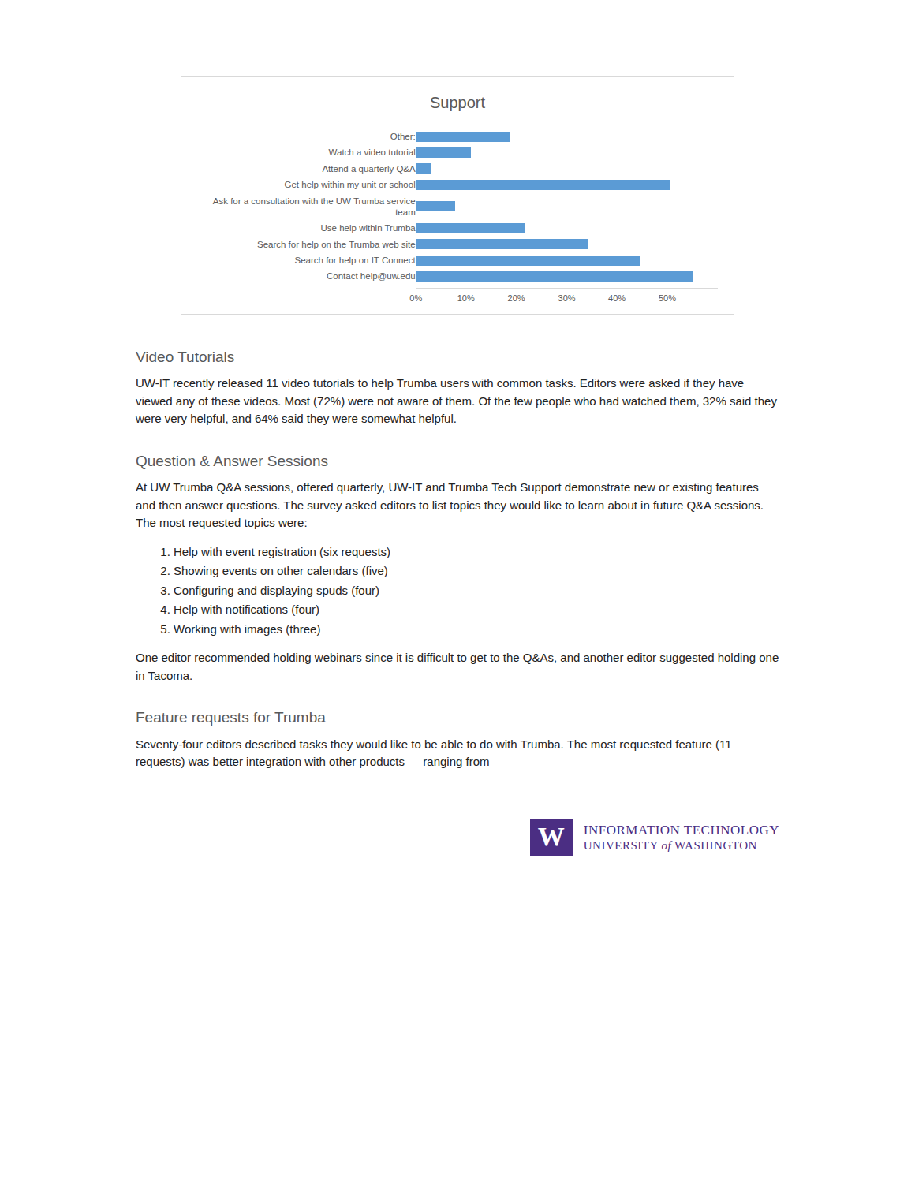Support
| Other: | |
| Watch a video tutorial | |
| Attend a quarterly Q&A | |
| Get help within my unit or school | |
| Ask for a consultation with the UW Trumba service team | |
| Use help within Trumba | |
| Search for help on the Trumba web site | |
| Search for help on IT Connect | |
| Contact help@uw.edu | |
0% 10% 20% 30% 40% 50%
Video Tutorials
UW-IT recently released 11 video tutorials to help Trumba users with common tasks. Editors were asked if they have viewed any of these videos. Most (72%) were not aware of them. Of the few people who had watched them, 32% said they were very helpful, and 64% said they were somewhat helpful.
Question & Answer Sessions
At UW Trumba Q&A sessions, offered quarterly, UW-IT and Trumba Tech Support demonstrate new or existing features and then answer questions. The survey asked editors to list topics they would like to learn about in future Q&A sessions. The most requested topics were:
Help with event registration (six requests)
Showing events on other calendars (five)
Configuring and displaying spuds (four)
Help with notifications (four)
Working with images (three)
One editor recommended holding webinars since it is difficult to get to the Q&As, and another editor suggested holding one in Tacoma.
Feature requests for Trumba
Seventy-four editors described tasks they would like to be able to do with Trumba. The most requested feature (11 requests) was better integration with other products — ranging from
W
INFORMATION TECHNOLOGY
UNIVERSITY of WASHINGTON